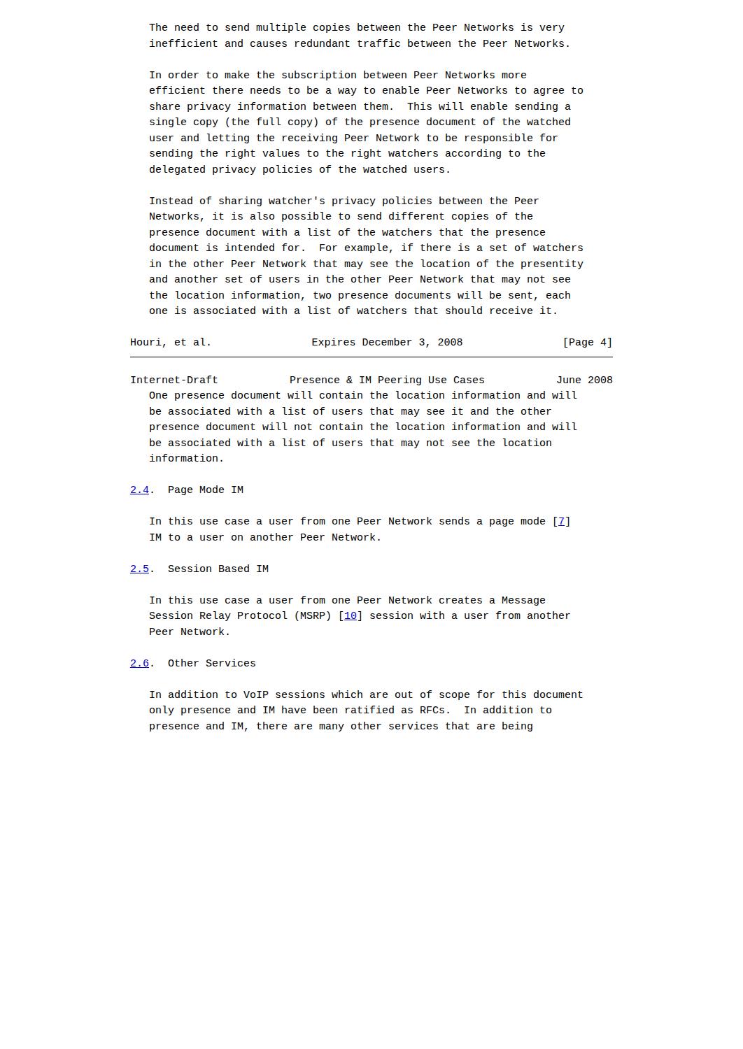The need to send multiple copies between the Peer Networks is very inefficient and causes redundant traffic between the Peer Networks.
In order to make the subscription between Peer Networks more efficient there needs to be a way to enable Peer Networks to agree to share privacy information between them. This will enable sending a single copy (the full copy) of the presence document of the watched user and letting the receiving Peer Network to be responsible for sending the right values to the right watchers according to the delegated privacy policies of the watched users.
Instead of sharing watcher's privacy policies between the Peer Networks, it is also possible to send different copies of the presence document with a list of the watchers that the presence document is intended for. For example, if there is a set of watchers in the other Peer Network that may see the location of the presentity and another set of users in the other Peer Network that may not see the location information, two presence documents will be sent, each one is associated with a list of watchers that should receive it.
Houri, et al. Expires December 3, 2008[Page 4]
Internet-Draft Presence & IM Peering Use Cases June 2008
One presence document will contain the location information and will be associated with a list of users that may see it and the other presence document will not contain the location information and will be associated with a list of users that may not see the location information.
2.4. Page Mode IM
In this use case a user from one Peer Network sends a page mode [7] IM to a user on another Peer Network.
2.5. Session Based IM
In this use case a user from one Peer Network creates a Message Session Relay Protocol (MSRP) [10] session with a user from another Peer Network.
2.6. Other Services
In addition to VoIP sessions which are out of scope for this document only presence and IM have been ratified as RFCs. In addition to presence and IM, there are many other services that are being